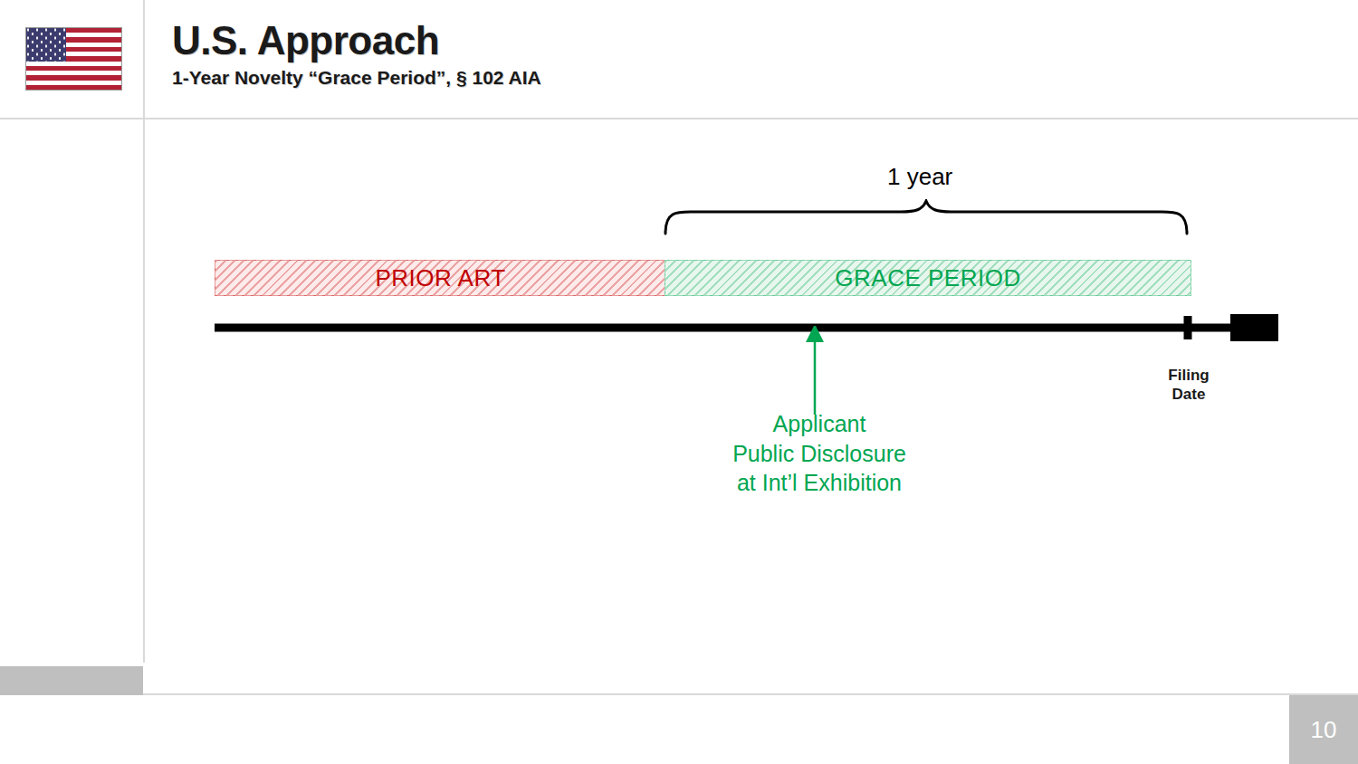U.S. Approach
1-Year Novelty “Grace Period”, § 102 AIA
1 year
PRIOR ART
GRACE PERIOD
Filing
Date
Applicant
Public Disclosure
at Int’l Exhibition
10